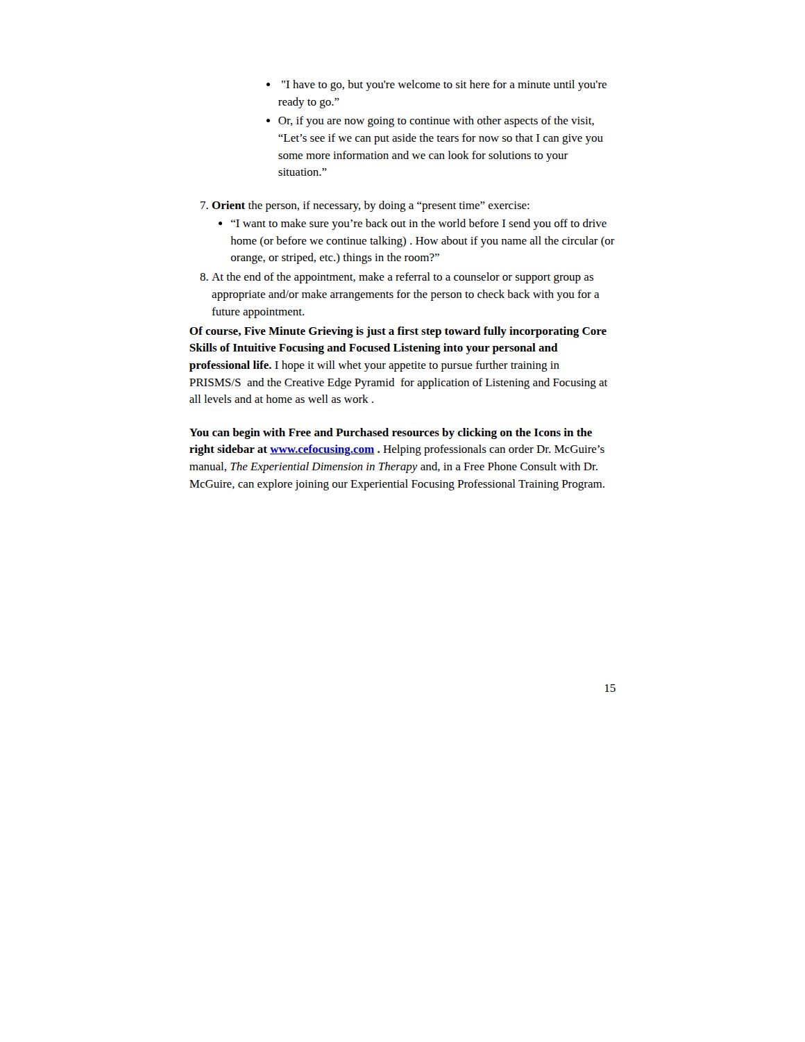"I have to go, but you're welcome to sit here for a minute until you're ready to go.”
Or, if you are now going to continue with other aspects of the visit, “Let’s see if we can put aside the tears for now so that I can give you some more information and we can look for solutions to your situation.”
Orient the person, if necessary, by doing a “present time” exercise:
“I want to make sure you’re back out in the world before I send you off to drive home (or before we continue talking) . How about if you name all the circular (or orange, or striped, etc.) things in the room?”
At the end of the appointment, make a referral to a counselor or support group as appropriate and/or make arrangements for the person to check back with you for a future appointment.
Of course, Five Minute Grieving is just a first step toward fully incorporating Core Skills of Intuitive Focusing and Focused Listening into your personal and professional life. I hope it will whet your appetite to pursue further training in PRISMS/S and the Creative Edge Pyramid for application of Listening and Focusing at all levels and at home as well as work .
You can begin with Free and Purchased resources by clicking on the Icons in the right sidebar at www.cefocusing.com . Helping professionals can order Dr. McGuire’s manual, The Experiential Dimension in Therapy and, in a Free Phone Consult with Dr. McGuire, can explore joining our Experiential Focusing Professional Training Program.
15